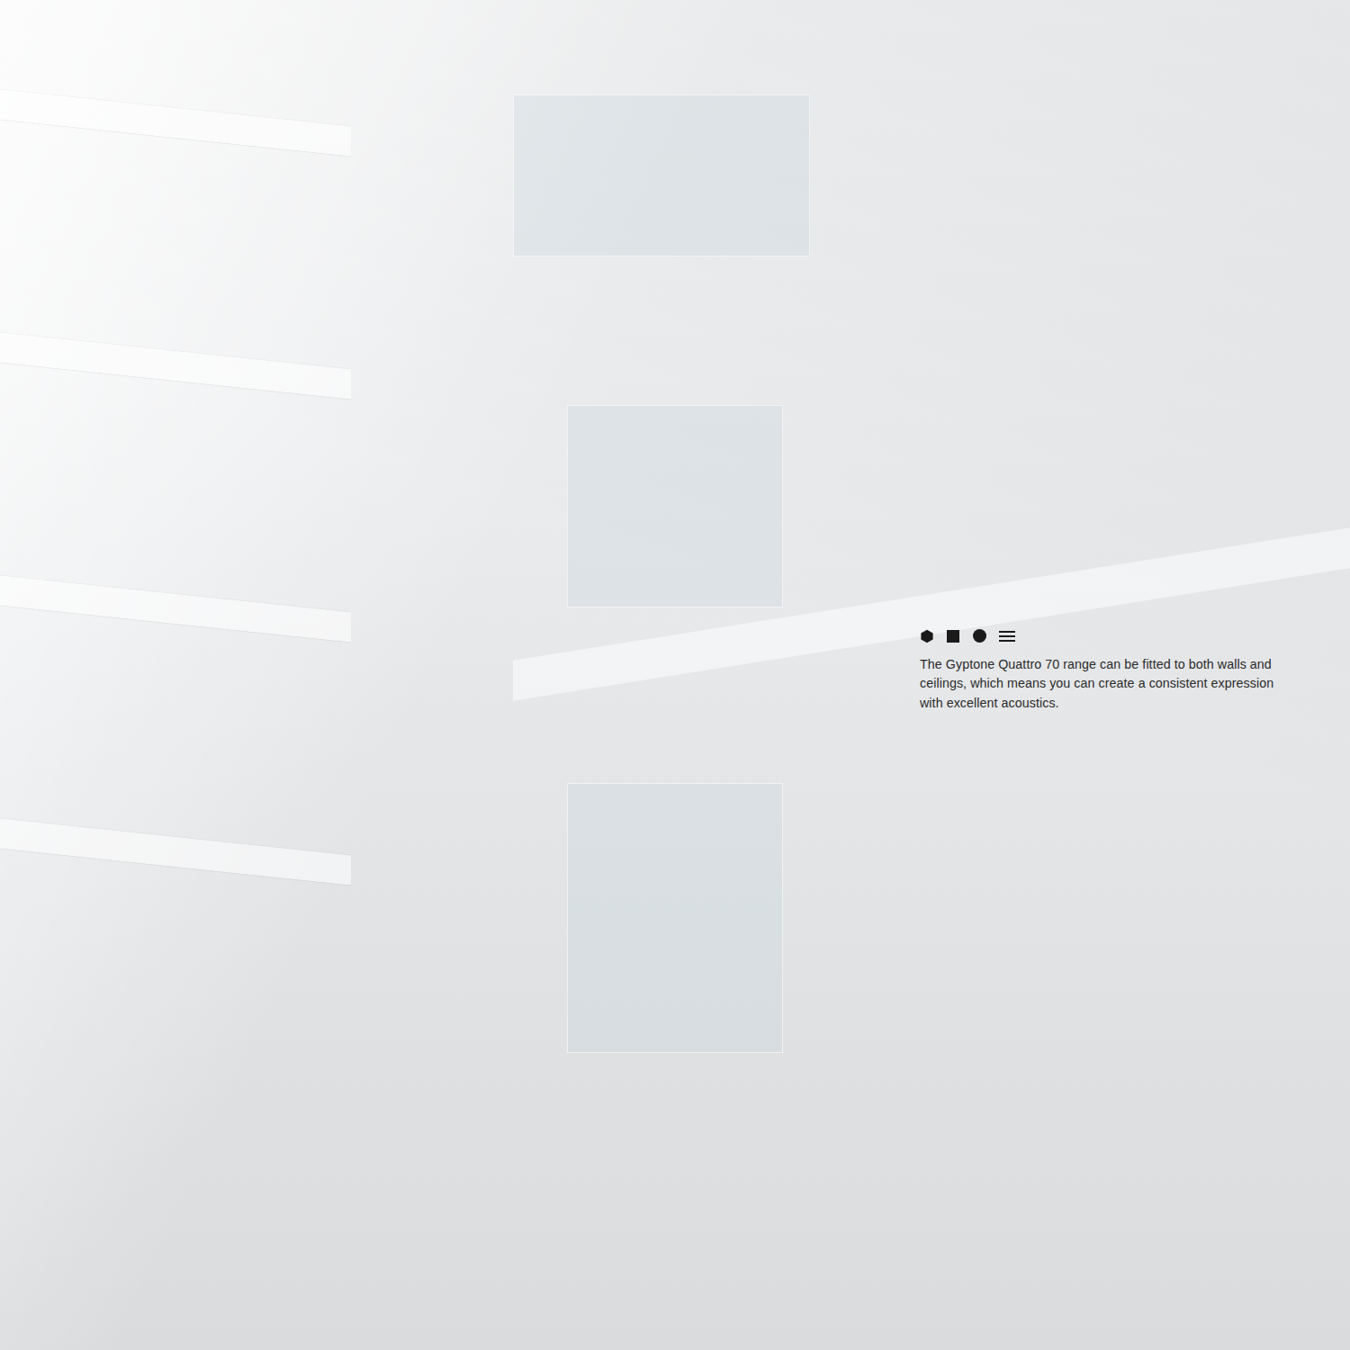The Gyptone Quattro 70 range can be fitted to both walls and ceilings, which means you can create a consistent expression with excellent acoustics.